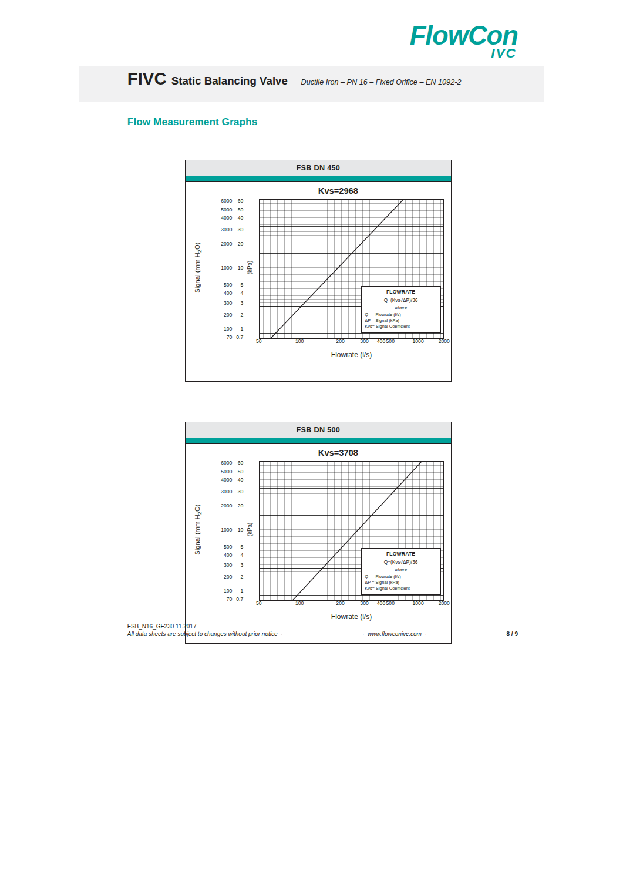FlowCon
IVC
FIVC Static Balancing Valve
Ductile Iron – PN 16 – Fixed Orifice – EN 1092-2
Flow Measurement Graphs
FSB DN 450
Kvs=2968
Signal (mm H2O)
(kPa)
6000 5000 4000 3000 2000 1000 500 400 300 200 100 70
60 50 40 30 20 10 5 4 3 2 1 0.7
50 100 200 300 400 500 1000 2000
Flowrate (l/s)
FLOWRATE
Q=(Kvs√ΔP)/36
where
Q = Flowrate (l/s)
ΔP = Signal (kPa)
Kvs= Signal Coefficient
FSB DN 500
Kvs=3708
Signal (mm H2O)
(kPa)
6000 5000 4000 3000 2000 1000 500 400 300 200 100 70
60 50 40 30 20 10 5 4 3 2 1 0.7
50 100 200 300 400 500 1000 2000
Flowrate (l/s)
FLOWRATE
Q=(Kvs√ΔP)/36
where
Q = Flowrate (l/s)
ΔP = Signal (kPa)
Kvs= Signal Coefficient
FSB_N16_GF230 11.2017
All data sheets are subject to changes without prior notice · · www.flowconivc.com · 8 / 9